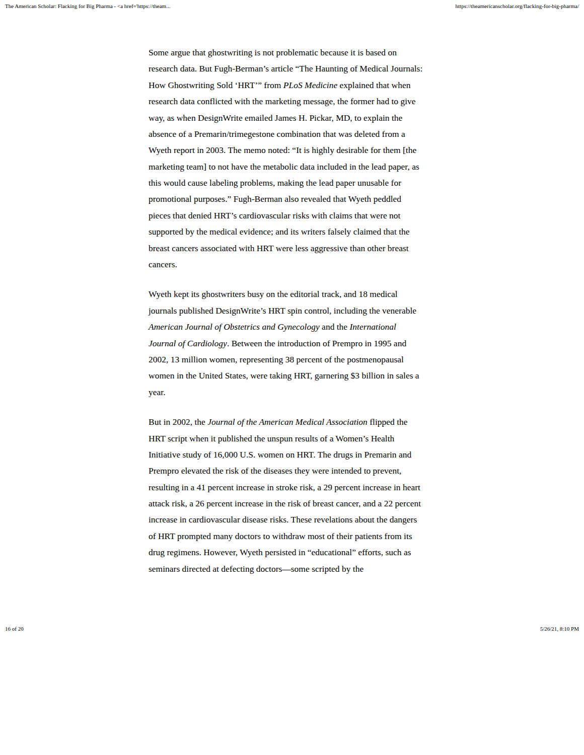The American Scholar: Flacking for Big Pharma - <a href='https://theam...
https://theamericanscholar.org/flacking-for-big-pharma/
Some argue that ghostwriting is not problematic because it is based on research data. But Fugh-Berman’s article “The Haunting of Medical Journals: How Ghostwriting Sold ‘HRT’” from PLoS Medicine explained that when research data conflicted with the marketing message, the former had to give way, as when DesignWrite emailed James H. Pickar, MD, to explain the absence of a Premarin/trimegestone combination that was deleted from a Wyeth report in 2003. The memo noted: “It is highly desirable for them [the marketing team] to not have the metabolic data included in the lead paper, as this would cause labeling problems, making the lead paper unusable for promotional purposes.” Fugh-Berman also revealed that Wyeth peddled pieces that denied HRT’s cardiovascular risks with claims that were not supported by the medical evidence; and its writers falsely claimed that the breast cancers associated with HRT were less aggressive than other breast cancers.
Wyeth kept its ghostwriters busy on the editorial track, and 18 medical journals published DesignWrite’s HRT spin control, including the venerable American Journal of Obstetrics and Gynecology and the International Journal of Cardiology. Between the introduction of Prempro in 1995 and 2002, 13 million women, representing 38 percent of the postmenopausal women in the United States, were taking HRT, garnering $3 billion in sales a year.
But in 2002, the Journal of the American Medical Association flipped the HRT script when it published the unspun results of a Women’s Health Initiative study of 16,000 U.S. women on HRT. The drugs in Premarin and Prempro elevated the risk of the diseases they were intended to prevent, resulting in a 41 percent increase in stroke risk, a 29 percent increase in heart attack risk, a 26 percent increase in the risk of breast cancer, and a 22 percent increase in cardiovascular disease risks. These revelations about the dangers of HRT prompted many doctors to withdraw most of their patients from its drug regimens. However, Wyeth persisted in “educational” efforts, such as seminars directed at defecting doctors—some scripted by the
16 of 20
5/26/21, 8:10 PM